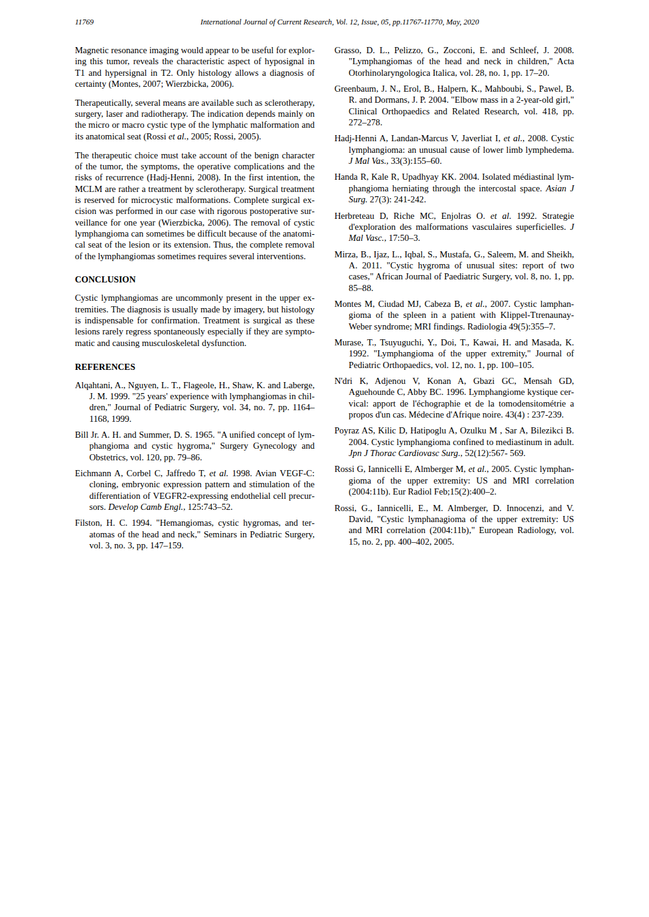11769 International Journal of Current Research, Vol. 12, Issue, 05, pp.11767-11770, May, 2020
Magnetic resonance imaging would appear to be useful for exploring this tumor, reveals the characteristic aspect of hyposignal in T1 and hypersignal in T2. Only histology allows a diagnosis of certainty (Montes, 2007; Wierzbicka, 2006).
Therapeutically, several means are available such as sclerotherapy, surgery, laser and radiotherapy. The indication depends mainly on the micro or macro cystic type of the lymphatic malformation and its anatomical seat (Rossi et al., 2005; Rossi, 2005).
The therapeutic choice must take account of the benign character of the tumor, the symptoms, the operative complications and the risks of recurrence (Hadj-Henni, 2008). In the first intention, the MCLM are rather a treatment by sclerotherapy. Surgical treatment is reserved for microcystic malformations. Complete surgical excision was performed in our case with rigorous postoperative surveillance for one year (Wierzbicka, 2006). The removal of cystic lymphangioma can sometimes be difficult because of the anatomical seat of the lesion or its extension. Thus, the complete removal of the lymphangiomas sometimes requires several interventions.
CONCLUSION
Cystic lymphangiomas are uncommonly present in the upper extremities. The diagnosis is usually made by imagery, but histology is indispensable for confirmation. Treatment is surgical as these lesions rarely regress spontaneously especially if they are symptomatic and causing musculoskeletal dysfunction.
REFERENCES
Alqahtani, A., Nguyen, L. T., Flageole, H., Shaw, K. and Laberge, J. M. 1999. "25 years' experience with lymphangiomas in children," Journal of Pediatric Surgery, vol. 34, no. 7, pp. 1164– 1168, 1999.
Bill Jr. A. H. and Summer, D. S. 1965. "A unified concept of lymphangioma and cystic hygroma," Surgery Gynecology and Obstetrics, vol. 120, pp. 79–86.
Eichmann A, Corbel C, Jaffredo T, et al. 1998. Avian VEGF-C: cloning, embryonic expression pattern and stimulation of the differentiation of VEGFR2-expressing endothelial cell precursors. Develop Camb Engl., 125:743–52.
Filston, H. C. 1994. "Hemangiomas, cystic hygromas, and teratomas of the head and neck," Seminars in Pediatric Surgery, vol. 3, no. 3, pp. 147–159.
Grasso, D. L., Pelizzo, G., Zocconi, E. and Schleef, J. 2008. "Lymphangiomas of the head and neck in children," Acta Otorhinolaryngologica Italica, vol. 28, no. 1, pp. 17–20.
Greenbaum, J. N., Erol, B., Halpern, K., Mahboubi, S., Pawel, B. R. and Dormans, J. P. 2004. "Elbow mass in a 2-year-old girl," Clinical Orthopaedics and Related Research, vol. 418, pp. 272–278.
Hadj-Henni A, Landan-Marcus V, Javerliat I, et al., 2008. Cystic lymphangioma: an unusual cause of lower limb lymphedema. J Mal Vas., 33(3):155–60.
Handa R, Kale R, Upadhyay KK. 2004. Isolated médiastinal lymphangioma herniating through the intercostal space. Asian J Surg. 27(3): 241-242.
Herbreteau D, Riche MC, Enjolras O. et al. 1992. Strategie d'exploration des malformations vasculaires superficielles. J Mal Vasc., 17:50–3.
Mirza, B., Ijaz, L., Iqbal, S., Mustafa, G., Saleem, M. and Sheikh, A. 2011. "Cystic hygroma of unusual sites: report of two cases," African Journal of Paediatric Surgery, vol. 8, no. 1, pp. 85–88.
Montes M, Ciudad MJ, Cabeza B, et al., 2007. Cystic lamphangioma of the spleen in a patient with Klippel-Ttrenaunay-Weber syndrome; MRI findings. Radiologia 49(5):355–7.
Murase, T., Tsuyuguchi, Y., Doi, T., Kawai, H. and Masada, K. 1992. "Lymphangioma of the upper extremity," Journal of Pediatric Orthopaedics, vol. 12, no. 1, pp. 100–105.
N'dri K, Adjenou V, Konan A, Gbazi GC, Mensah GD, Aguehounde C, Abby BC. 1996. Lymphangiome kystique cervical: apport de l'échographie et de la tomodensitométrie a propos d'un cas. Médecine d'Afrique noire. 43(4) : 237-239.
Poyraz AS, Kilic D, Hatipoglu A, Ozulku M , Sar A, Bilezikci B. 2004. Cystic lymphangioma confined to mediastinum in adult. Jpn J Thorac Cardiovasc Surg., 52(12):567- 569.
Rossi G, Iannicelli E, Almberger M, et al., 2005. Cystic lymphangioma of the upper extremity: US and MRI correlation (2004:11b). Eur Radiol Feb;15(2):400–2.
Rossi, G., Iannicelli, E., M. Almberger, D. Innocenzi, and V. David, "Cystic lymphanagioma of the upper extremity: US and MRI correlation (2004:11b)," European Radiology, vol. 15, no. 2, pp. 400–402, 2005.